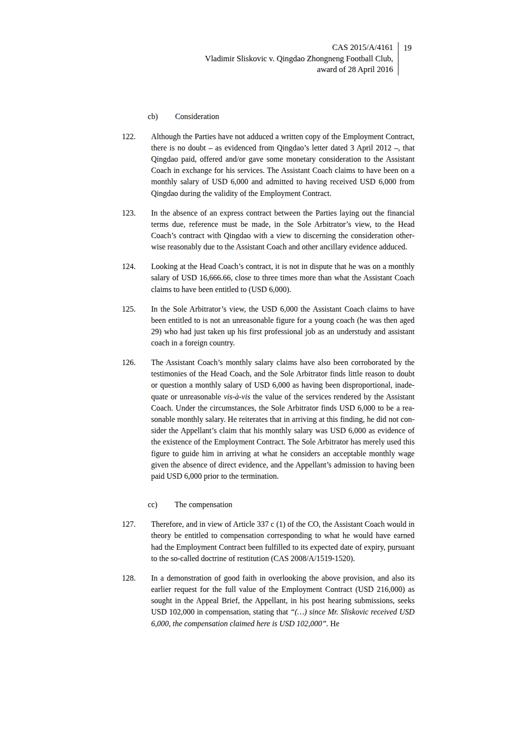CAS 2015/A/4161
Vladimir Sliskovic v. Qingdao Zhongneng Football Club,
award of 28 April 2016
19
cb) Consideration
122.
Although the Parties have not adduced a written copy of the Employment Contract, there is no doubt – as evidenced from Qingdao’s letter dated 3 April 2012 –, that Qingdao paid, offered and/or gave some monetary consideration to the Assistant Coach in exchange for his services. The Assistant Coach claims to have been on a monthly salary of USD 6,000 and admitted to having received USD 6,000 from Qingdao during the validity of the Employment Contract.
123.
In the absence of an express contract between the Parties laying out the financial terms due, reference must be made, in the Sole Arbitrator’s view, to the Head Coach’s contract with Qingdao with a view to discerning the consideration otherwise reasonably due to the Assistant Coach and other ancillary evidence adduced.
124.
Looking at the Head Coach’s contract, it is not in dispute that he was on a monthly salary of USD 16,666.66, close to three times more than what the Assistant Coach claims to have been entitled to (USD 6,000).
125.
In the Sole Arbitrator’s view, the USD 6,000 the Assistant Coach claims to have been entitled to is not an unreasonable figure for a young coach (he was then aged 29) who had just taken up his first professional job as an understudy and assistant coach in a foreign country.
126.
The Assistant Coach’s monthly salary claims have also been corroborated by the testimonies of the Head Coach, and the Sole Arbitrator finds little reason to doubt or question a monthly salary of USD 6,000 as having been disproportional, inadequate or unreasonable vis-à-vis the value of the services rendered by the Assistant Coach. Under the circumstances, the Sole Arbitrator finds USD 6,000 to be a reasonable monthly salary. He reiterates that in arriving at this finding, he did not consider the Appellant’s claim that his monthly salary was USD 6,000 as evidence of the existence of the Employment Contract. The Sole Arbitrator has merely used this figure to guide him in arriving at what he considers an acceptable monthly wage given the absence of direct evidence, and the Appellant’s admission to having been paid USD 6,000 prior to the termination.
cc) The compensation
127.
Therefore, and in view of Article 337 c (1) of the CO, the Assistant Coach would in theory be entitled to compensation corresponding to what he would have earned had the Employment Contract been fulfilled to its expected date of expiry, pursuant to the so-called doctrine of restitution (CAS 2008/A/1519-1520).
128.
In a demonstration of good faith in overlooking the above provision, and also its earlier request for the full value of the Employment Contract (USD 216,000) as sought in the Appeal Brief, the Appellant, in his post hearing submissions, seeks USD 102,000 in compensation, stating that “(…) since Mr. Sliskovic received USD 6,000, the compensation claimed here is USD 102,000”. He